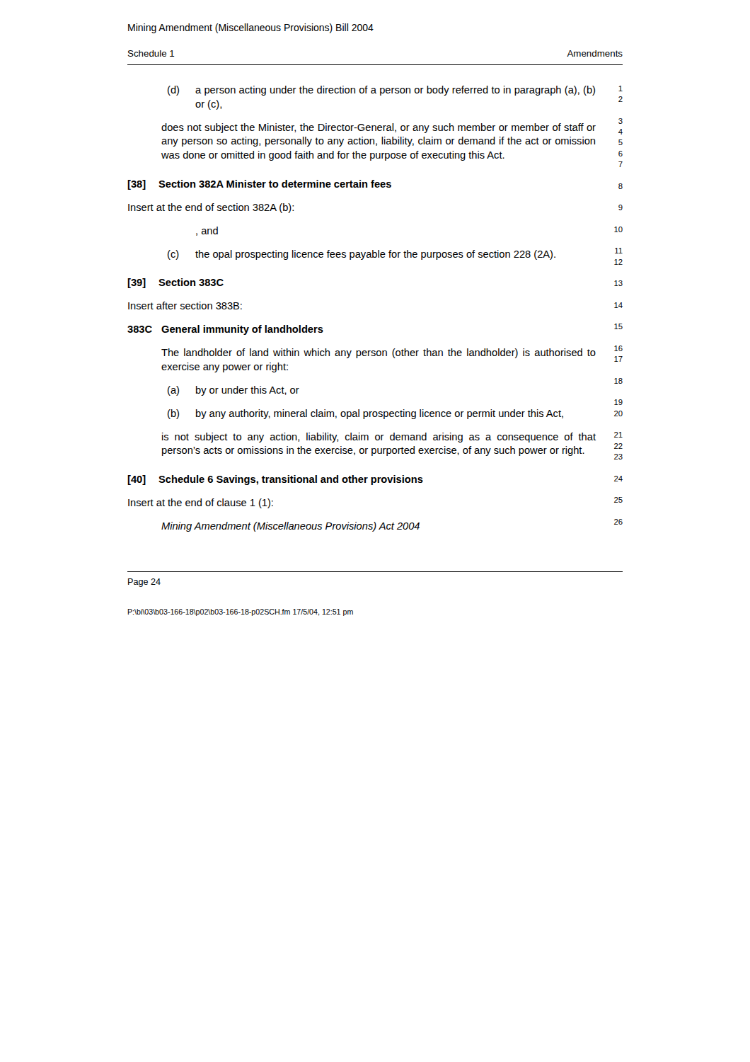Mining Amendment (Miscellaneous Provisions) Bill 2004
Schedule 1 Amendments
(d)
a person acting under the direction of a person or body referred to in paragraph (a), (b) or (c),
does not subject the Minister, the Director-General, or any such member or member of staff or any person so acting, personally to any action, liability, claim or demand if the act or omission was done or omitted in good faith and for the purpose of executing this Act.
[38] Section 382A Minister to determine certain fees
Insert at the end of section 382A (b):
, and
(c)
the opal prospecting licence fees payable for the purposes of section 228 (2A).
[39] Section 383C
Insert after section 383B:
383CGeneral immunity of landholders
The landholder of land within which any person (other than the landholder) is authorised to exercise any power or right:
(a)
by or under this Act, or
(b)
by any authority, mineral claim, opal prospecting licence or permit under this Act,
is not subject to any action, liability, claim or demand arising as a consequence of that person’s acts or omissions in the exercise, or purported exercise, of any such power or right.
[40] Schedule 6 Savings, transitional and other provisions
Insert at the end of clause 1 (1):
Mining Amendment (Miscellaneous Provisions) Act 2004
1
2
3
4
5
6
7
8
9
10
11
12
13
14
15
16
17
18
19
20
21
22
23
24
25
26
Page 24
P:\bi\03\b03-166-18\p02\b03-166-18-p02SCH.fm 17/5/04, 12:51 pm